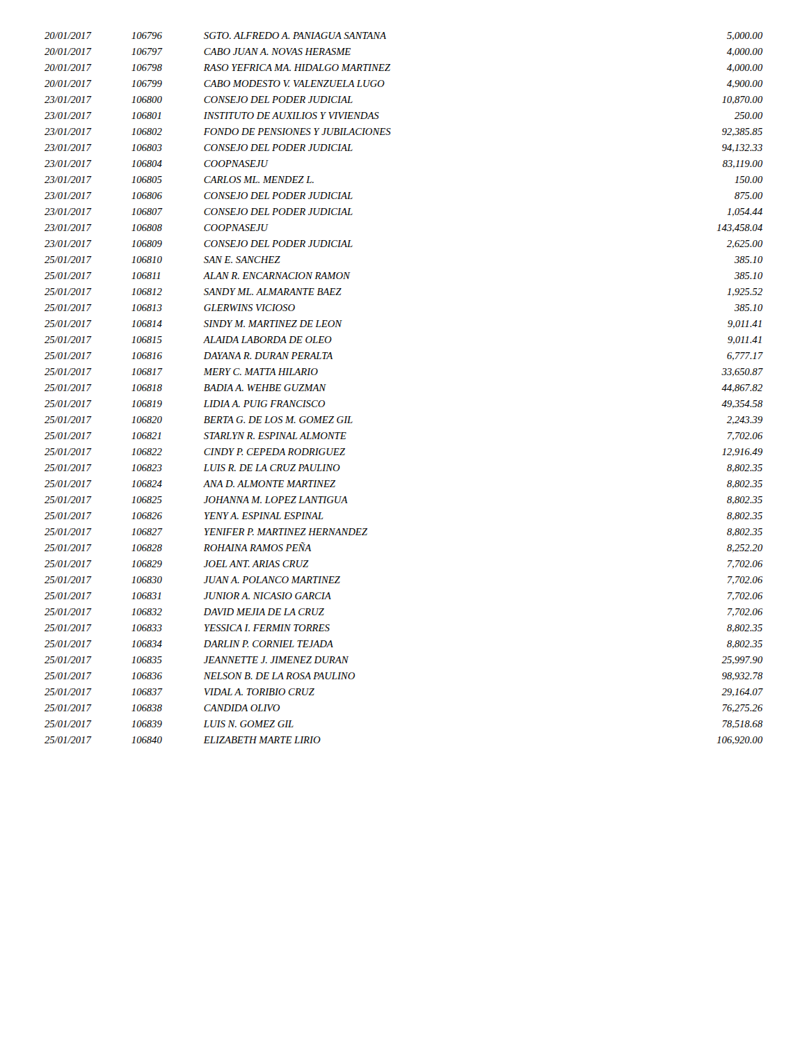| 20/01/2017 | 106796 | SGTO. ALFREDO A. PANIAGUA SANTANA | 5,000.00 |
| 20/01/2017 | 106797 | CABO JUAN A. NOVAS HERASME | 4,000.00 |
| 20/01/2017 | 106798 | RASO YEFRICA MA. HIDALGO MARTINEZ | 4,000.00 |
| 20/01/2017 | 106799 | CABO MODESTO V. VALENZUELA LUGO | 4,900.00 |
| 23/01/2017 | 106800 | CONSEJO DEL PODER JUDICIAL | 10,870.00 |
| 23/01/2017 | 106801 | INSTITUTO DE AUXILIOS Y VIVIENDAS | 250.00 |
| 23/01/2017 | 106802 | FONDO DE PENSIONES Y JUBILACIONES | 92,385.85 |
| 23/01/2017 | 106803 | CONSEJO DEL PODER JUDICIAL | 94,132.33 |
| 23/01/2017 | 106804 | COOPNASEJU | 83,119.00 |
| 23/01/2017 | 106805 | CARLOS ML. MENDEZ L. | 150.00 |
| 23/01/2017 | 106806 | CONSEJO DEL PODER JUDICIAL | 875.00 |
| 23/01/2017 | 106807 | CONSEJO DEL PODER JUDICIAL | 1,054.44 |
| 23/01/2017 | 106808 | COOPNASEJU | 143,458.04 |
| 23/01/2017 | 106809 | CONSEJO DEL PODER JUDICIAL | 2,625.00 |
| 25/01/2017 | 106810 | SAN E. SANCHEZ | 385.10 |
| 25/01/2017 | 106811 | ALAN R. ENCARNACION RAMON | 385.10 |
| 25/01/2017 | 106812 | SANDY ML. ALMARANTE BAEZ | 1,925.52 |
| 25/01/2017 | 106813 | GLERWINS VICIOSO | 385.10 |
| 25/01/2017 | 106814 | SINDY M. MARTINEZ DE LEON | 9,011.41 |
| 25/01/2017 | 106815 | ALAIDA LABORDA DE OLEO | 9,011.41 |
| 25/01/2017 | 106816 | DAYANA R. DURAN PERALTA | 6,777.17 |
| 25/01/2017 | 106817 | MERY C. MATTA HILARIO | 33,650.87 |
| 25/01/2017 | 106818 | BADIA A. WEHBE GUZMAN | 44,867.82 |
| 25/01/2017 | 106819 | LIDIA A. PUIG FRANCISCO | 49,354.58 |
| 25/01/2017 | 106820 | BERTA G. DE LOS M. GOMEZ GIL | 2,243.39 |
| 25/01/2017 | 106821 | STARLYN R. ESPINAL ALMONTE | 7,702.06 |
| 25/01/2017 | 106822 | CINDY P. CEPEDA RODRIGUEZ | 12,916.49 |
| 25/01/2017 | 106823 | LUIS R. DE LA CRUZ PAULINO | 8,802.35 |
| 25/01/2017 | 106824 | ANA D. ALMONTE MARTINEZ | 8,802.35 |
| 25/01/2017 | 106825 | JOHANNA M. LOPEZ LANTIGUA | 8,802.35 |
| 25/01/2017 | 106826 | YENY A. ESPINAL ESPINAL | 8,802.35 |
| 25/01/2017 | 106827 | YENIFER P. MARTINEZ HERNANDEZ | 8,802.35 |
| 25/01/2017 | 106828 | ROHAINA RAMOS PEÑA | 8,252.20 |
| 25/01/2017 | 106829 | JOEL ANT. ARIAS CRUZ | 7,702.06 |
| 25/01/2017 | 106830 | JUAN A. POLANCO MARTINEZ | 7,702.06 |
| 25/01/2017 | 106831 | JUNIOR A. NICASIO GARCIA | 7,702.06 |
| 25/01/2017 | 106832 | DAVID MEJIA DE LA CRUZ | 7,702.06 |
| 25/01/2017 | 106833 | YESSICA I. FERMIN TORRES | 8,802.35 |
| 25/01/2017 | 106834 | DARLIN P. CORNIEL TEJADA | 8,802.35 |
| 25/01/2017 | 106835 | JEANNETTE J. JIMENEZ DURAN | 25,997.90 |
| 25/01/2017 | 106836 | NELSON B. DE LA ROSA PAULINO | 98,932.78 |
| 25/01/2017 | 106837 | VIDAL A. TORIBIO CRUZ | 29,164.07 |
| 25/01/2017 | 106838 | CANDIDA OLIVO | 76,275.26 |
| 25/01/2017 | 106839 | LUIS N. GOMEZ GIL | 78,518.68 |
| 25/01/2017 | 106840 | ELIZABETH MARTE LIRIO | 106,920.00 |